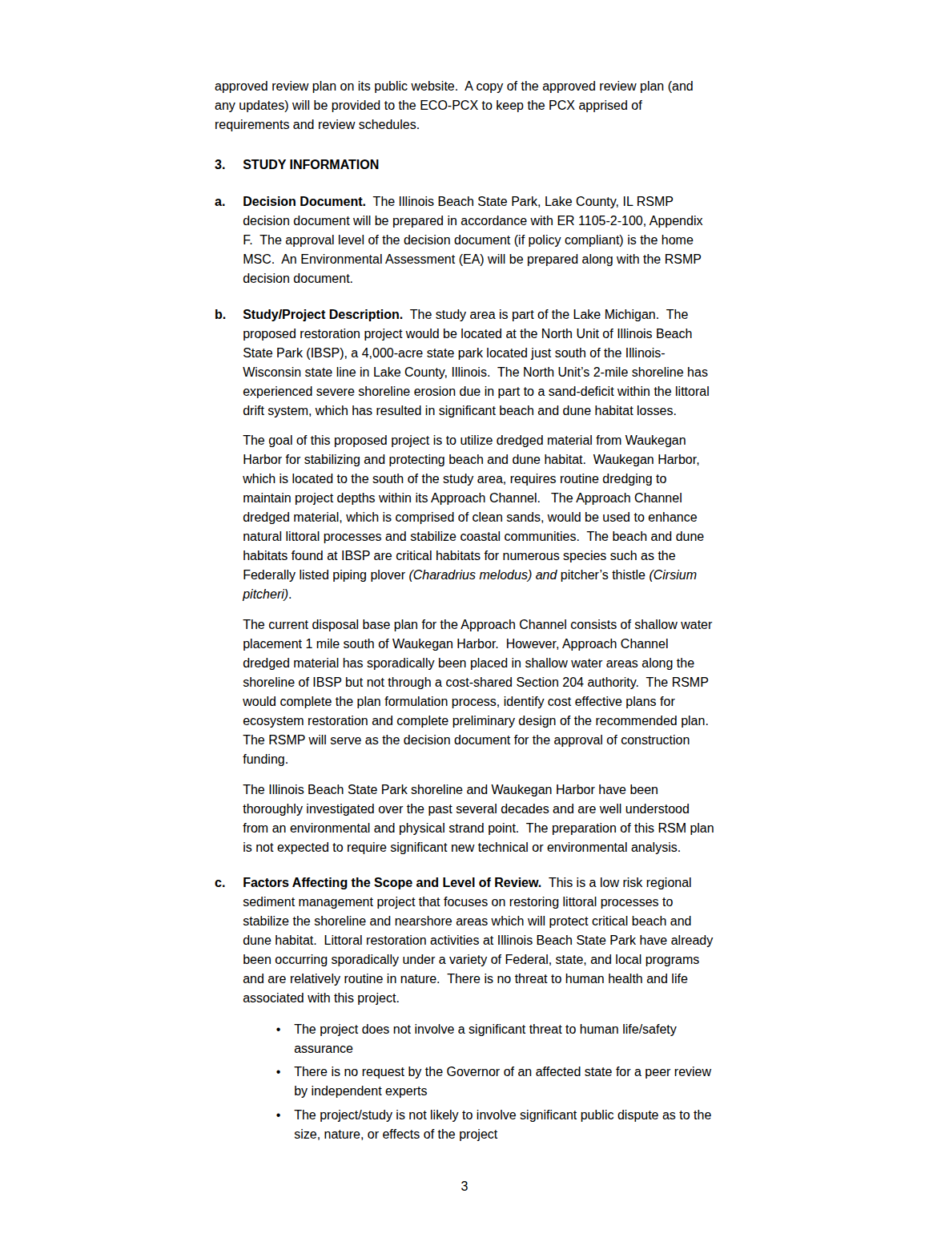approved review plan on its public website. A copy of the approved review plan (and any updates) will be provided to the ECO-PCX to keep the PCX apprised of requirements and review schedules.
3. Study Information
a.
Decision Document. The Illinois Beach State Park, Lake County, IL RSMP decision document will be prepared in accordance with ER 1105-2-100, Appendix F. The approval level of the decision document (if policy compliant) is the home MSC. An Environmental Assessment (EA) will be prepared along with the RSMP decision document.
b.
Study/Project Description. The study area is part of the Lake Michigan. The proposed restoration project would be located at the North Unit of Illinois Beach State Park (IBSP), a 4,000-acre state park located just south of the Illinois-Wisconsin state line in Lake County, Illinois. The North Unit’s 2-mile shoreline has experienced severe shoreline erosion due in part to a sand-deficit within the littoral drift system, which has resulted in significant beach and dune habitat losses.
The goal of this proposed project is to utilize dredged material from Waukegan Harbor for stabilizing and protecting beach and dune habitat. Waukegan Harbor, which is located to the south of the study area, requires routine dredging to maintain project depths within its Approach Channel. The Approach Channel dredged material, which is comprised of clean sands, would be used to enhance natural littoral processes and stabilize coastal communities. The beach and dune habitats found at IBSP are critical habitats for numerous species such as the Federally listed piping plover (Charadrius melodus) and pitcher’s thistle (Cirsium pitcheri).
The current disposal base plan for the Approach Channel consists of shallow water placement 1 mile south of Waukegan Harbor. However, Approach Channel dredged material has sporadically been placed in shallow water areas along the shoreline of IBSP but not through a cost-shared Section 204 authority. The RSMP would complete the plan formulation process, identify cost effective plans for ecosystem restoration and complete preliminary design of the recommended plan. The RSMP will serve as the decision document for the approval of construction funding.
The Illinois Beach State Park shoreline and Waukegan Harbor have been thoroughly investigated over the past several decades and are well understood from an environmental and physical strand point. The preparation of this RSM plan is not expected to require significant new technical or environmental analysis.
c.
Factors Affecting the Scope and Level of Review. This is a low risk regional sediment management project that focuses on restoring littoral processes to stabilize the shoreline and nearshore areas which will protect critical beach and dune habitat. Littoral restoration activities at Illinois Beach State Park have already been occurring sporadically under a variety of Federal, state, and local programs and are relatively routine in nature. There is no threat to human health and life associated with this project.
The project does not involve a significant threat to human life/safety assurance
There is no request by the Governor of an affected state for a peer review by independent experts
The project/study is not likely to involve significant public dispute as to the size, nature, or effects of the project
3